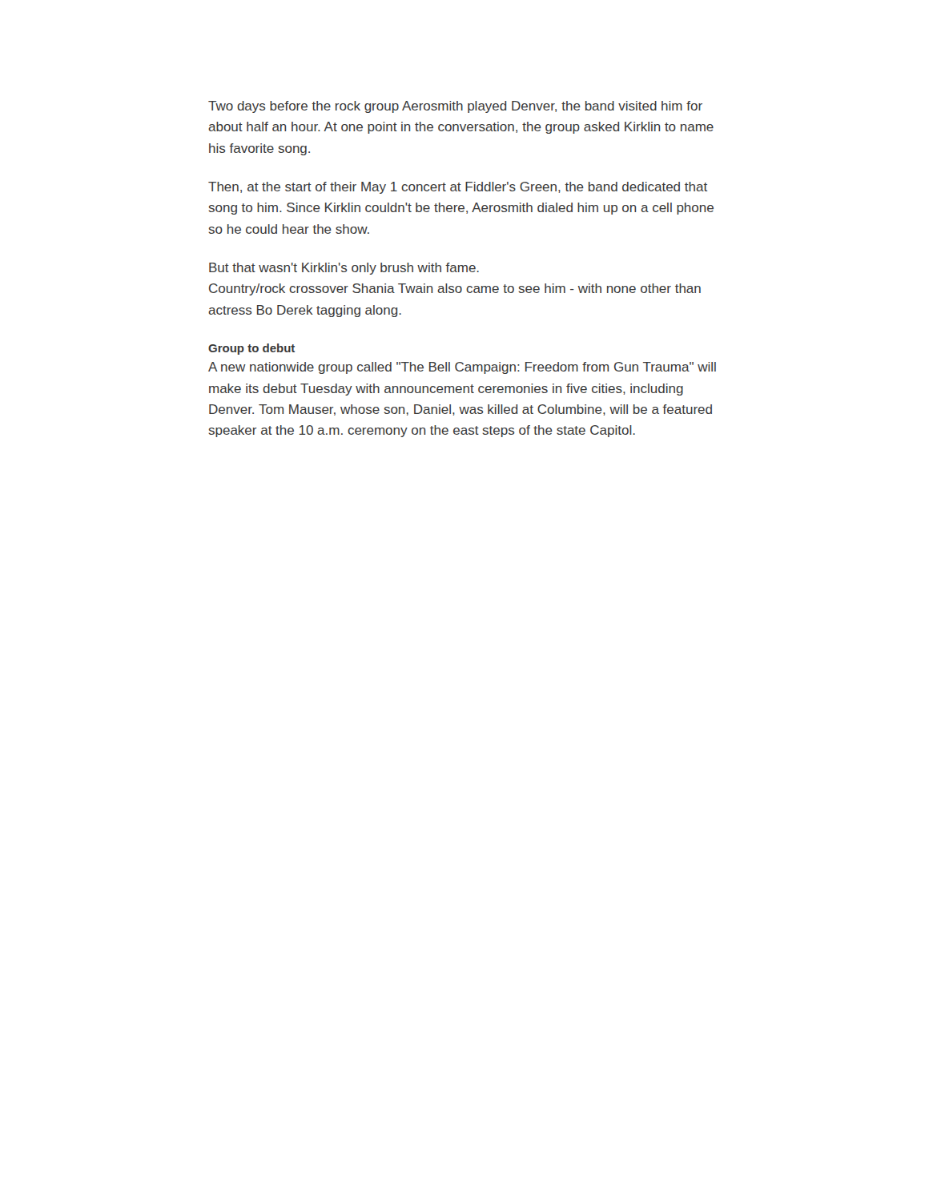Two days before the rock group Aerosmith played Denver, the band visited him for about half an hour. At one point in the conversation, the group asked Kirklin to name his favorite song.
Then, at the start of their May 1 concert at Fiddler's Green, the band dedicated that song to him. Since Kirklin couldn't be there, Aerosmith dialed him up on a cell phone so he could hear the show.
But that wasn't Kirklin's only brush with fame.
Country/rock crossover Shania Twain also came to see him - with none other than actress Bo Derek tagging along.
Group to debut
A new nationwide group called "The Bell Campaign: Freedom from Gun Trauma" will make its debut Tuesday with announcement ceremonies in five cities, including Denver. Tom Mauser, whose son, Daniel, was killed at Columbine, will be a featured speaker at the 10 a.m. ceremony on the east steps of the state Capitol.